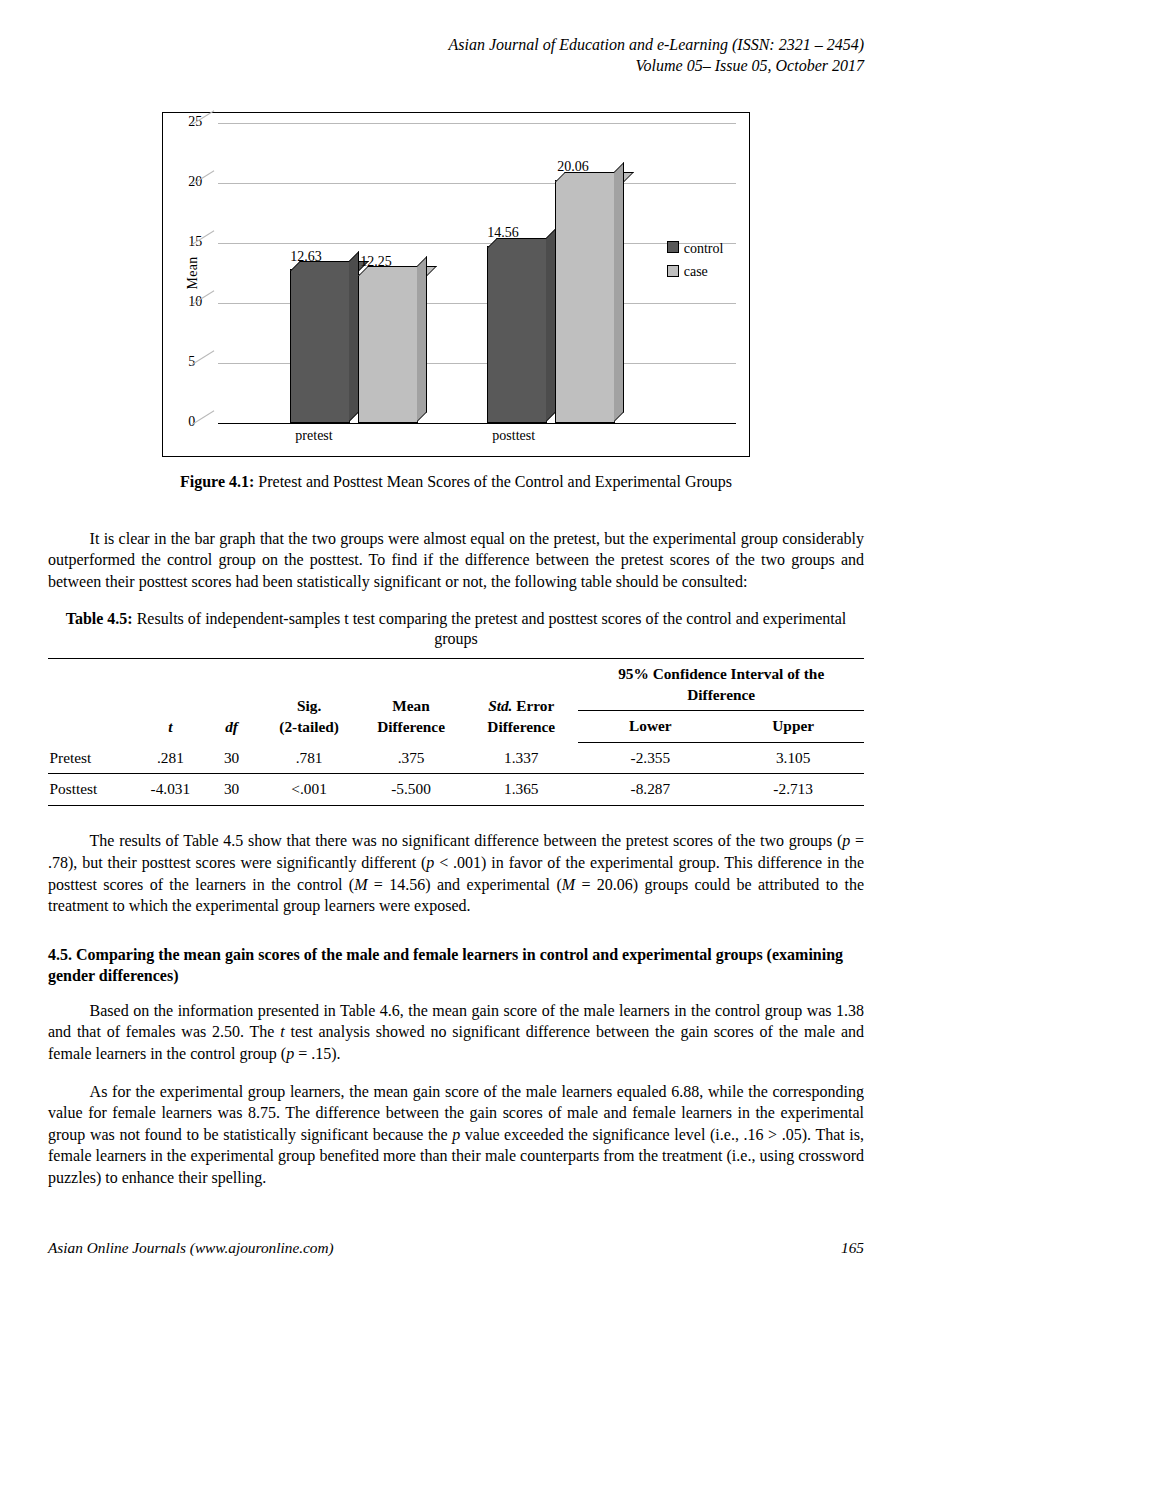Asian Journal of Education and e-Learning (ISSN: 2321 – 2454)
Volume 05– Issue 05, October 2017
Mean
25
20
15
10
5
0
12.63
12.25
14.56
20.06
control
case
pretest posttest
Figure 4.1: Pretest and Posttest Mean Scores of the Control and Experimental Groups
It is clear in the bar graph that the two groups were almost equal on the pretest, but the experimental group considerably outperformed the control group on the posttest. To find if the difference between the pretest scores of the two groups and between their posttest scores had been statistically significant or not, the following table should be consulted:
Table 4.5: Results of independent-samples t test comparing the pretest and posttest scores of the control and experimental groups
| | t | df | Sig. (2-tailed) | Mean Difference | Std. Error Difference | 95% Confidence Interval of the Difference |
| --- | --- | --- | --- | --- | --- | --- |
| Lower | Upper |
| Pretest | .281 | 30 | .781 | .375 | 1.337 | -2.355 | 3.105 |
| Posttest | -4.031 | 30 | <.001 | -5.500 | 1.365 | -8.287 | -2.713 |
The results of Table 4.5 show that there was no significant difference between the pretest scores of the two groups (p = .78), but their posttest scores were significantly different (p < .001) in favor of the experimental group. This difference in the posttest scores of the learners in the control (M = 14.56) and experimental (M = 20.06) groups could be attributed to the treatment to which the experimental group learners were exposed.
4.5. Comparing the mean gain scores of the male and female learners in control and experimental groups (examining gender differences)
Based on the information presented in Table 4.6, the mean gain score of the male learners in the control group was 1.38 and that of females was 2.50. The t test analysis showed no significant difference between the gain scores of the male and female learners in the control group (p = .15).
As for the experimental group learners, the mean gain score of the male learners equaled 6.88, while the corresponding value for female learners was 8.75. The difference between the gain scores of male and female learners in the experimental group was not found to be statistically significant because the p value exceeded the significance level (i.e., .16 > .05). That is, female learners in the experimental group benefited more than their male counterparts from the treatment (i.e., using crossword puzzles) to enhance their spelling.
Asian Online Journals (www.ajouronline.com) 165